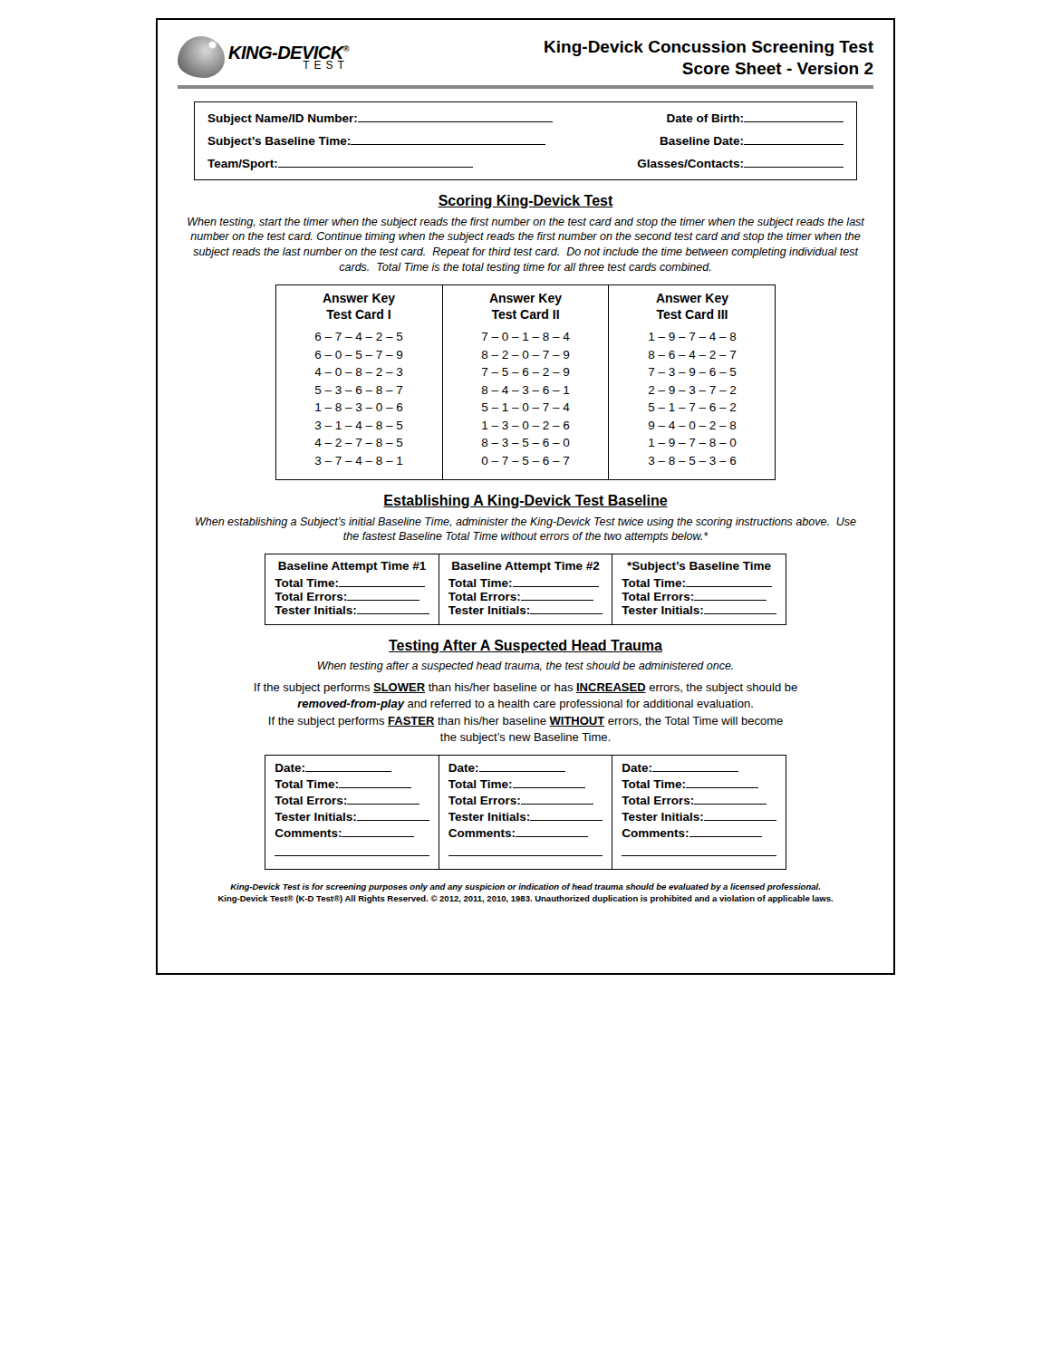KING-DEVICK® TEST
King-Devick Concussion Screening Test
Score Sheet - Version 2
Subject Name/ID Number: Date of Birth:
Subject’s Baseline Time: Baseline Date:
Team/Sport: Glasses/Contacts:
Scoring King-Devick Test
When testing, start the timer when the subject reads the first number on the test card and stop the timer when the subject reads the last number on the test card. Continue timing when the subject reads the first number on the second test card and stop the timer when the subject reads the last number on the test card. Repeat for third test card. Do not include the time between completing individual test cards. Total Time is the total testing time for all three test cards combined.
| Answer Key Test Card I 6 – 7 – 4 – 2 – 5 6 – 0 – 5 – 7 – 9 4 – 0 – 8 – 2 – 3 5 – 3 – 6 – 8 – 7 1 – 8 – 3 – 0 – 6 3 – 1 – 4 – 8 – 5 4 – 2 – 7 – 8 – 5 3 – 7 – 4 – 8 – 1 | Answer Key Test Card II 7 – 0 – 1 – 8 – 4 8 – 2 – 0 – 7 – 9 7 – 5 – 6 – 2 – 9 8 – 4 – 3 – 6 – 1 5 – 1 – 0 – 7 – 4 1 – 3 – 0 – 2 – 6 8 – 3 – 5 – 6 – 0 0 – 7 – 5 – 6 – 7 | Answer Key Test Card III 1 – 9 – 7 – 4 – 8 8 – 6 – 4 – 2 – 7 7 – 3 – 9 – 6 – 5 2 – 9 – 3 – 7 – 2 5 – 1 – 7 – 6 – 2 9 – 4 – 0 – 2 – 8 1 – 9 – 7 – 8 – 0 3 – 8 – 5 – 3 – 6 |
Establishing A King-Devick Test Baseline
When establishing a Subject’s initial Baseline Time, administer the King-Devick Test twice using the scoring instructions above. Use the fastest Baseline Total Time without errors of the two attempts below.*
| Baseline Attempt Time #1 Total Time: Total Errors: Tester Initials: | Baseline Attempt Time #2 Total Time: Total Errors: Tester Initials: | *Subject’s Baseline Time Total Time: Total Errors: Tester Initials: |
Testing After A Suspected Head Trauma
When testing after a suspected head trauma, the test should be administered once.
If the subject performs SLOWER than his/her baseline or has INCREASED errors, the subject should be
removed-from-play and referred to a health care professional for additional evaluation.
If the subject performs FASTER than his/her baseline WITHOUT errors, the Total Time will become
the subject’s new Baseline Time.
| Date: Total Time: Total Errors: Tester Initials: Comments: | Date: Total Time: Total Errors: Tester Initials: Comments: | Date: Total Time: Total Errors: Tester Initials: Comments: |
King-Devick Test is for screening purposes only and any suspicion or indication of head trauma should be evaluated by a licensed professional.
King-Devick Test® (K-D Test®) All Rights Reserved. © 2012, 2011, 2010, 1983. Unauthorized duplication is prohibited and a violation of applicable laws.